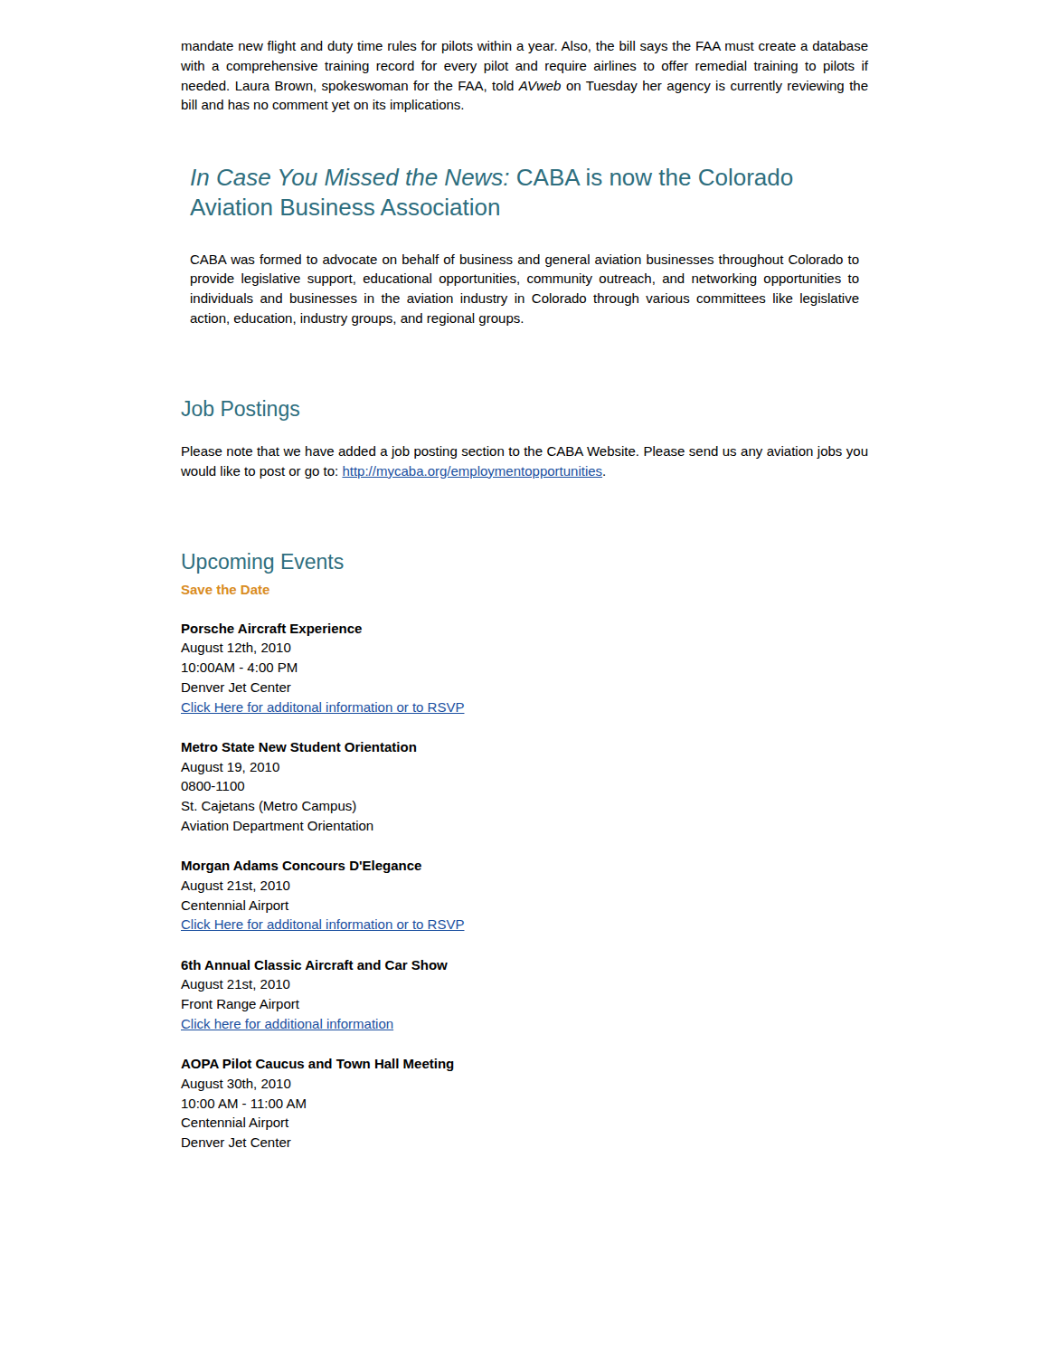mandate new flight and duty time rules for pilots within a year. Also, the bill says the FAA must create a database with a comprehensive training record for every pilot and require airlines to offer remedial training to pilots if needed. Laura Brown, spokeswoman for the FAA, told AVweb on Tuesday her agency is currently reviewing the bill and has no comment yet on its implications.
In Case You Missed the News: CABA is now the Colorado Aviation Business Association
CABA was formed to advocate on behalf of business and general aviation businesses throughout Colorado to provide legislative support, educational opportunities, community outreach, and networking opportunities to individuals and businesses in the aviation industry in Colorado through various committees like legislative action, education, industry groups, and regional groups.
Job Postings
Please note that we have added a job posting section to the CABA Website. Please send us any aviation jobs you would like to post or go to: http://mycaba.org/employmentopportunities.
Upcoming Events
Save the Date
Porsche Aircraft Experience August 12th, 2010 10:00AM - 4:00 PM Denver Jet Center Click Here for additonal information or to RSVP
Metro State New Student Orientation August 19, 2010 0800-1100 St. Cajetans (Metro Campus) Aviation Department Orientation
Morgan Adams Concours D'Elegance August 21st, 2010 Centennial Airport Click Here for additonal information or to RSVP
6th Annual Classic Aircraft and Car Show August 21st, 2010 Front Range Airport Click here for additional information
AOPA Pilot Caucus and Town Hall Meeting August 30th, 2010 10:00 AM - 11:00 AM Centennial Airport Denver Jet Center